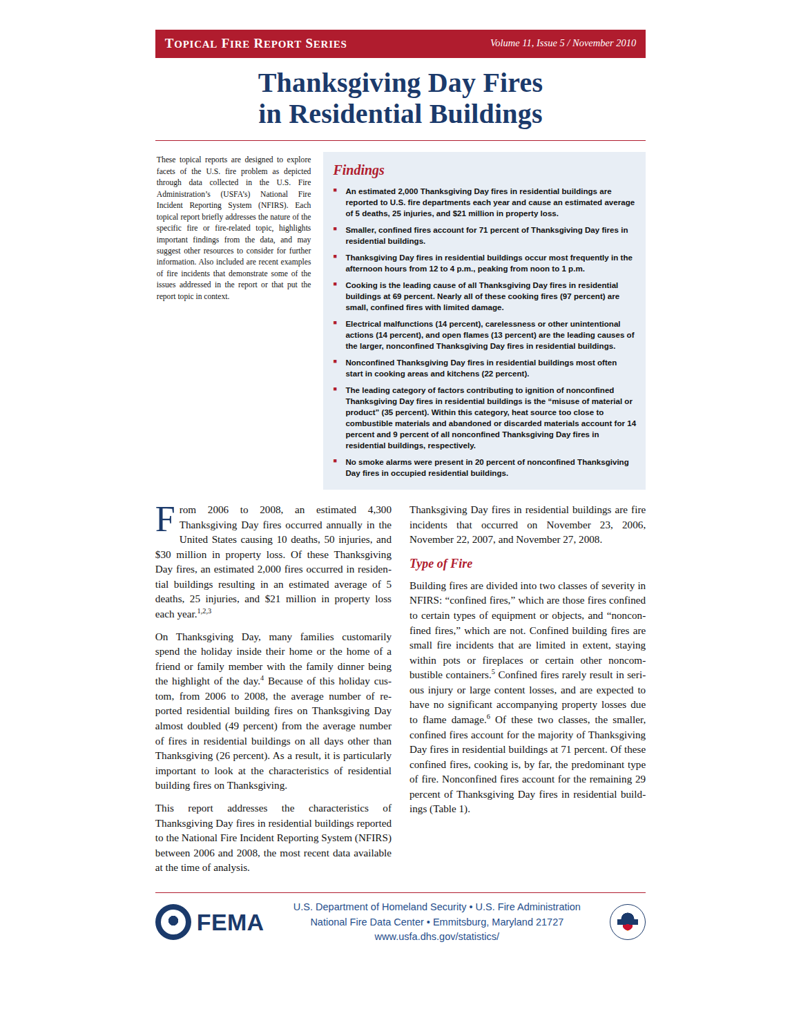TOPICAL FIRE REPORT SERIES
Volume 11, Issue 5 / November 2010
Thanksgiving Day Fires
in Residential Buildings
These topical reports are designed to explore facets of the U.S. fire problem as depicted through data collected in the U.S. Fire Administration’s (USFA’s) National Fire Incident Reporting System (NFIRS). Each topical report briefly addresses the nature of the specific fire or fire-related topic, highlights important findings from the data, and may suggest other resources to consider for further information. Also included are recent examples of fire incidents that demonstrate some of the issues addressed in the report or that put the report topic in context.
Findings
An estimated 2,000 Thanksgiving Day fires in residential buildings are reported to U.S. fire departments each year and cause an estimated average of 5 deaths, 25 injuries, and $21 million in property loss.
Smaller, confined fires account for 71 percent of Thanksgiving Day fires in residential buildings.
Thanksgiving Day fires in residential buildings occur most frequently in the afternoon hours from 12 to 4 p.m., peaking from noon to 1 p.m.
Cooking is the leading cause of all Thanksgiving Day fires in residential buildings at 69 percent. Nearly all of these cooking fires (97 percent) are small, confined fires with limited damage.
Electrical malfunctions (14 percent), carelessness or other unintentional actions (14 percent), and open flames (13 percent) are the leading causes of the larger, nonconfined Thanksgiving Day fires in residential buildings.
Nonconfined Thanksgiving Day fires in residential buildings most often start in cooking areas and kitchens (22 percent).
The leading category of factors contributing to ignition of nonconfined Thanksgiving Day fires in residential buildings is the “misuse of material or product” (35 percent). Within this category, heat source too close to combustible materials and abandoned or discarded materials account for 14 percent and 9 percent of all nonconfined Thanksgiving Day fires in residential buildings, respectively.
No smoke alarms were present in 20 percent of nonconfined Thanksgiving Day fires in occupied residential buildings.
From 2006 to 2008, an estimated 4,300 Thanksgiving Day fires occurred annually in the United States causing 10 deaths, 50 injuries, and $30 million in property loss. Of these Thanksgiving Day fires, an estimated 2,000 fires occurred in residential buildings resulting in an estimated average of 5 deaths, 25 injuries, and $21 million in property loss each year.1,2,3
On Thanksgiving Day, many families customarily spend the holiday inside their home or the home of a friend or family member with the family dinner being the highlight of the day.4 Because of this holiday custom, from 2006 to 2008, the average number of reported residential building fires on Thanksgiving Day almost doubled (49 percent) from the average number of fires in residential buildings on all days other than Thanksgiving (26 percent). As a result, it is particularly important to look at the characteristics of residential building fires on Thanksgiving.
This report addresses the characteristics of Thanksgiving Day fires in residential buildings reported to the National Fire Incident Reporting System (NFIRS) between 2006 and 2008, the most recent data available at the time of analysis.
Thanksgiving Day fires in residential buildings are fire incidents that occurred on November 23, 2006, November 22, 2007, and November 27, 2008.
Type of Fire
Building fires are divided into two classes of severity in NFIRS: “confined fires,” which are those fires confined to certain types of equipment or objects, and “nonconfined fires,” which are not. Confined building fires are small fire incidents that are limited in extent, staying within pots or fireplaces or certain other noncombustible containers.5 Confined fires rarely result in serious injury or large content losses, and are expected to have no significant accompanying property losses due to flame damage.6 Of these two classes, the smaller, confined fires account for the majority of Thanksgiving Day fires in residential buildings at 71 percent. Of these confined fires, cooking is, by far, the predominant type of fire. Nonconfined fires account for the remaining 29 percent of Thanksgiving Day fires in residential buildings (Table 1).
FEMA
U.S. Department of Homeland Security • U.S. Fire Administration
National Fire Data Center • Emmitsburg, Maryland 21727
www.usfa.dhs.gov/statistics/